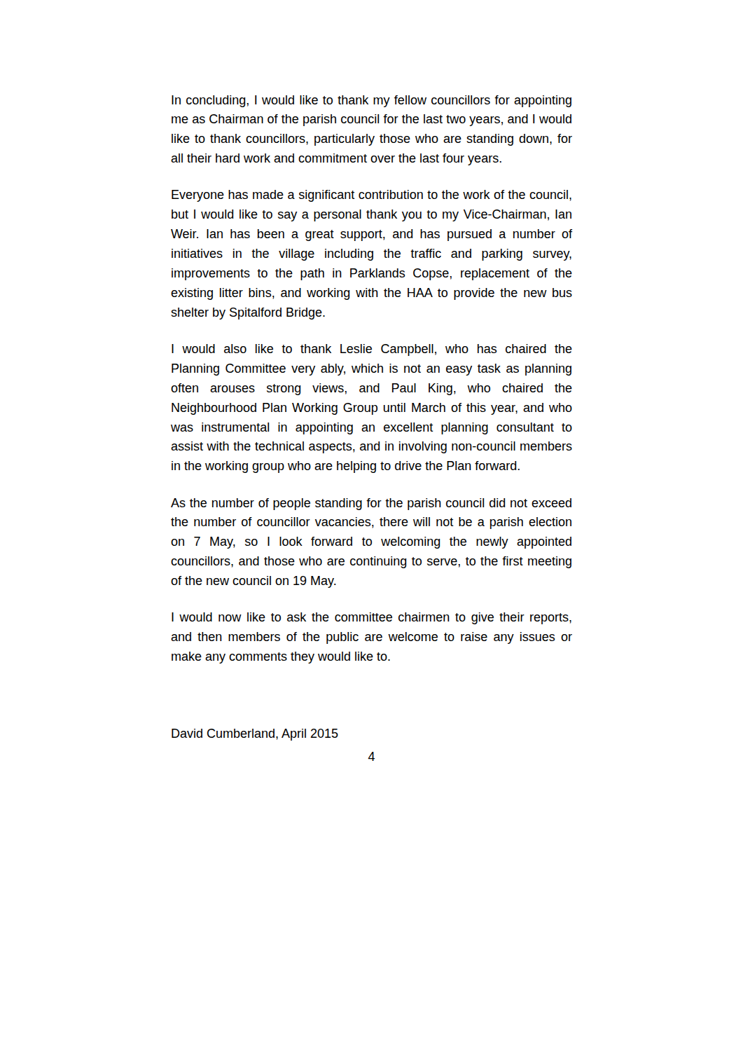In concluding, I would like to thank my fellow councillors for appointing me as Chairman of the parish council for the last two years, and I would like to thank councillors, particularly those who are standing down, for all their hard work and commitment over the last four years.
Everyone has made a significant contribution to the work of the council, but I would like to say a personal thank you to my Vice-Chairman, Ian Weir. Ian has been a great support, and has pursued a number of initiatives in the village including the traffic and parking survey, improvements to the path in Parklands Copse, replacement of the existing litter bins, and working with the HAA to provide the new bus shelter by Spitalford Bridge.
I would also like to thank Leslie Campbell, who has chaired the Planning Committee very ably, which is not an easy task as planning often arouses strong views, and Paul King, who chaired the Neighbourhood Plan Working Group until March of this year, and who was instrumental in appointing an excellent planning consultant to assist with the technical aspects, and in involving non-council members in the working group who are helping to drive the Plan forward.
As the number of people standing for the parish council did not exceed the number of councillor vacancies, there will not be a parish election on 7 May, so I look forward to welcoming the newly appointed councillors, and those who are continuing to serve, to the first meeting of the new council on 19 May.
I would now like to ask the committee chairmen to give their reports, and then members of the public are welcome to raise any issues or make any comments they would like to.
David Cumberland, April 2015
4